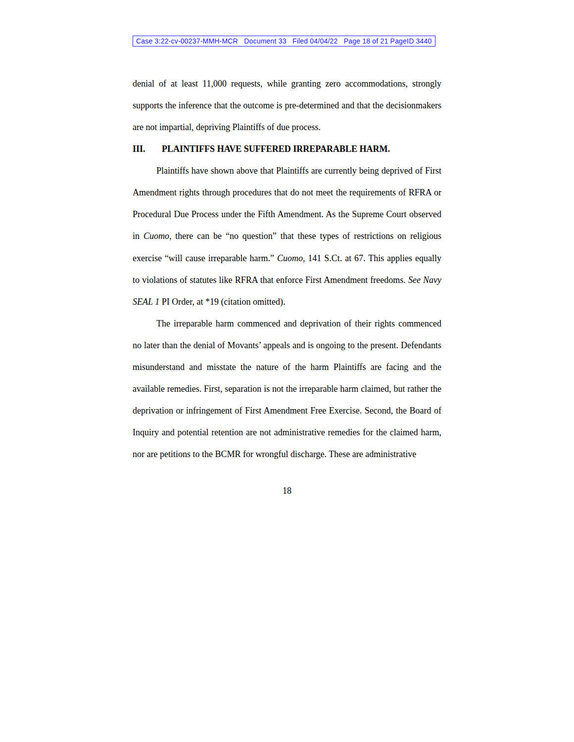Case 3:22-cv-00237-MMH-MCR Document 33 Filed 04/04/22 Page 18 of 21 PageID 3440
denial of at least 11,000 requests, while granting zero accommodations, strongly supports the inference that the outcome is pre-determined and that the decisionmakers are not impartial, depriving Plaintiffs of due process.
III. PLAINTIFFS HAVE SUFFERED IRREPARABLE HARM.
Plaintiffs have shown above that Plaintiffs are currently being deprived of First Amendment rights through procedures that do not meet the requirements of RFRA or Procedural Due Process under the Fifth Amendment. As the Supreme Court observed in Cuomo, there can be “no question” that these types of restrictions on religious exercise “will cause irreparable harm.” Cuomo, 141 S.Ct. at 67. This applies equally to violations of statutes like RFRA that enforce First Amendment freedoms. See Navy SEAL 1 PI Order, at *19 (citation omitted).
The irreparable harm commenced and deprivation of their rights commenced no later than the denial of Movants’ appeals and is ongoing to the present. Defendants misunderstand and misstate the nature of the harm Plaintiffs are facing and the available remedies. First, separation is not the irreparable harm claimed, but rather the deprivation or infringement of First Amendment Free Exercise. Second, the Board of Inquiry and potential retention are not administrative remedies for the claimed harm, nor are petitions to the BCMR for wrongful discharge. These are administrative
18